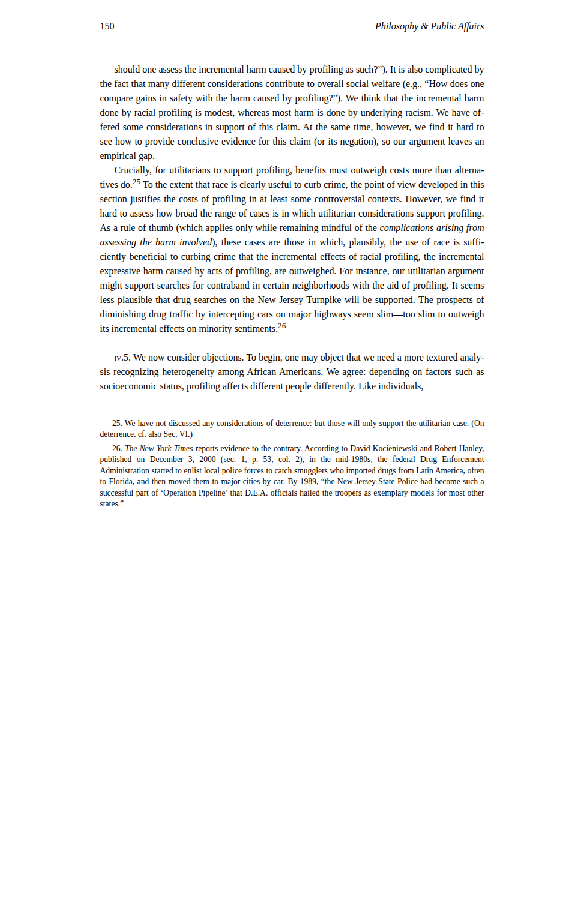150 Philosophy & Public Affairs
should one assess the incremental harm caused by profiling as such?”). It is also complicated by the fact that many different considerations contribute to overall social welfare (e.g., “How does one compare gains in safety with the harm caused by profiling?”). We think that the incremental harm done by racial profiling is modest, whereas most harm is done by underlying racism. We have offered some considerations in support of this claim. At the same time, however, we find it hard to see how to provide conclusive evidence for this claim (or its negation), so our argument leaves an empirical gap.
Crucially, for utilitarians to support profiling, benefits must outweigh costs more than alternatives do.25 To the extent that race is clearly useful to curb crime, the point of view developed in this section justifies the costs of profiling in at least some controversial contexts. However, we find it hard to assess how broad the range of cases is in which utilitarian considerations support profiling. As a rule of thumb (which applies only while remaining mindful of the complications arising from assessing the harm involved), these cases are those in which, plausibly, the use of race is sufficiently beneficial to curbing crime that the incremental effects of racial profiling, the incremental expressive harm caused by acts of profiling, are outweighed. For instance, our utilitarian argument might support searches for contraband in certain neighborhoods with the aid of profiling. It seems less plausible that drug searches on the New Jersey Turnpike will be supported. The prospects of diminishing drug traffic by intercepting cars on major highways seem slim—too slim to outweigh its incremental effects on minority sentiments.26
iv.5. We now consider objections. To begin, one may object that we need a more textured analysis recognizing heterogeneity among African Americans. We agree: depending on factors such as socioeconomic status, profiling affects different people differently. Like individuals,
25. We have not discussed any considerations of deterrence: but those will only support the utilitarian case. (On deterrence, cf. also Sec. VI.)
26. The New York Times reports evidence to the contrary. According to David Kocieniewski and Robert Hanley, published on December 3, 2000 (sec. 1, p. 53, col. 2), in the mid-1980s, the federal Drug Enforcement Administration started to enlist local police forces to catch smugglers who imported drugs from Latin America, often to Florida, and then moved them to major cities by car. By 1989, “the New Jersey State Police had become such a successful part of ‘Operation Pipeline’ that D.E.A. officials hailed the troopers as exemplary models for most other states.”